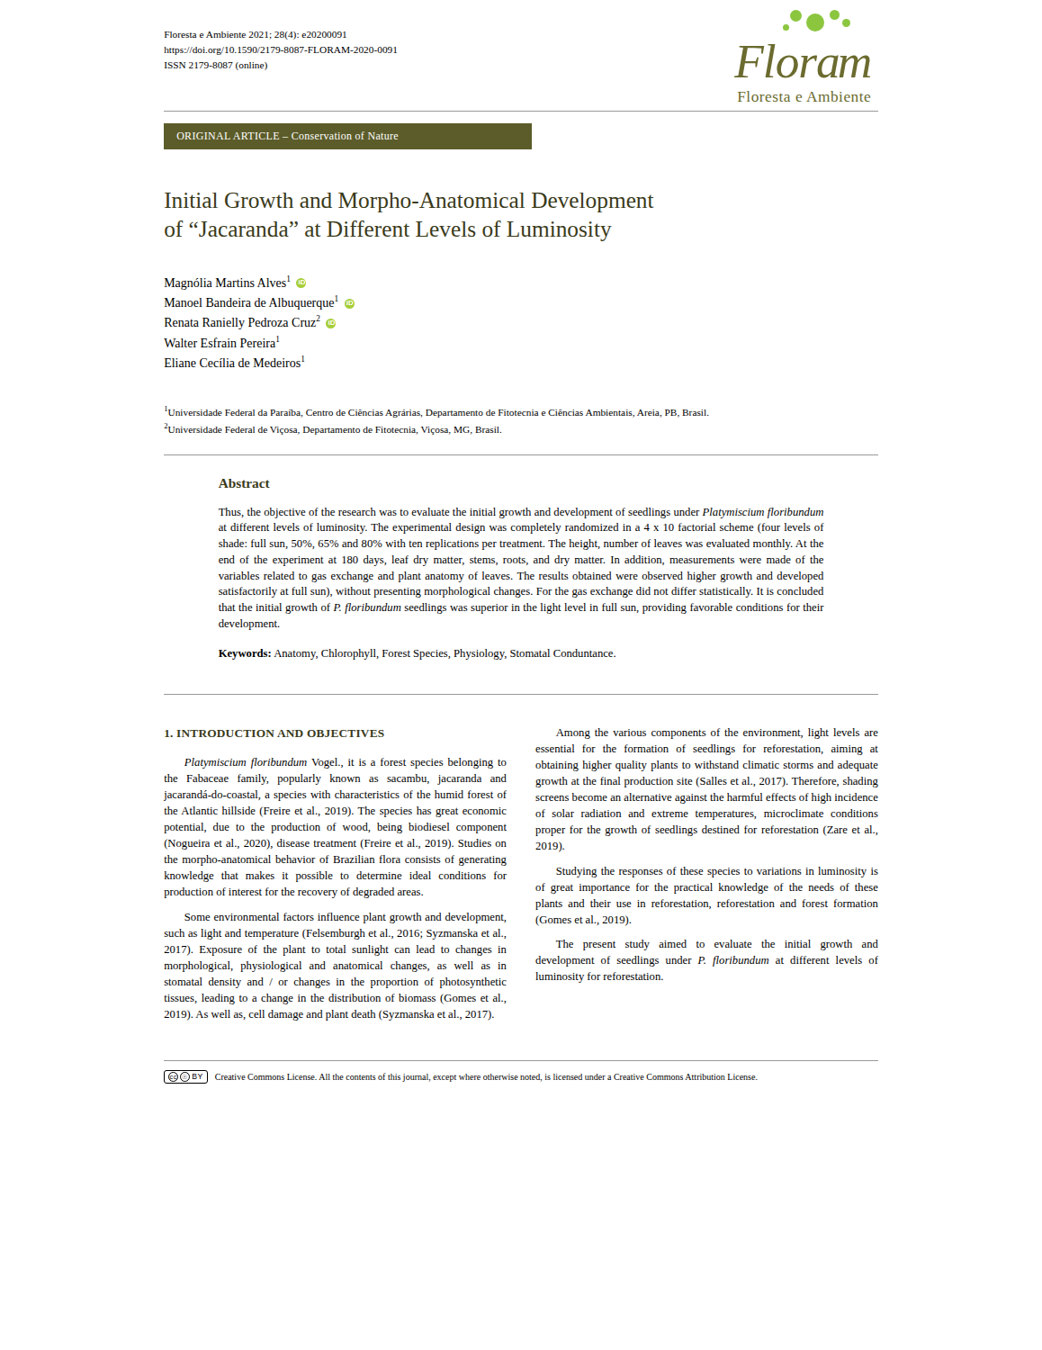Floresta e Ambiente 2021; 28(4): e20200091
https://doi.org/10.1590/2179-8087-FLORAM-2020-0091
ISSN 2179-8087 (online)
Floram
Floresta e Ambiente
ORIGINAL ARTICLE – Conservation of Nature
Initial Growth and Morpho-Anatomical Development
of “Jacaranda” at Different Levels of Luminosity
Magnólia Martins Alves1
Manoel Bandeira de Albuquerque1
Renata Ranielly Pedroza Cruz2
Walter Esfrain Pereira1
Eliane Cecília de Medeiros1
1 Universidade Federal da Paraíba, Centro de Ciências Agrárias, Departamento de Fitotecnia e Ciências Ambientais, Areia, PB, Brasil.
2 Universidade Federal de Viçosa, Departamento de Fitotecnia, Viçosa, MG, Brasil.
Abstract
Thus, the objective of the research was to evaluate the initial growth and development of seedlings under Platymiscium floribundum at different levels of luminosity. The experimental design was completely randomized in a 4 x 10 factorial scheme (four levels of shade: full sun, 50%, 65% and 80% with ten replications per treatment. The height, number of leaves was evaluated monthly. At the end of the experiment at 180 days, leaf dry matter, stems, roots, and dry matter. In addition, measurements were made of the variables related to gas exchange and plant anatomy of leaves. The results obtained were observed higher growth and developed satisfactorily at full sun), without presenting morphological changes. For the gas exchange did not differ statistically. It is concluded that the initial growth of P. floribundum seedlings was superior in the light level in full sun, providing favorable conditions for their development.
Keywords: Anatomy, Chlorophyll, Forest Species, Physiology, Stomatal Conduntance.
1. INTRODUCTION AND OBJECTIVES
Platymiscium floribundum Vogel., it is a forest species belonging to the Fabaceae family, popularly known as sacambu, jacaranda and jacarandá-do-coastal, a species with characteristics of the humid forest of the Atlantic hillside (Freire et al., 2019). The species has great economic potential, due to the production of wood, being biodiesel component (Nogueira et al., 2020), disease treatment (Freire et al., 2019). Studies on the morpho-anatomical behavior of Brazilian flora consists of generating knowledge that makes it possible to determine ideal conditions for production of interest for the recovery of degraded areas.
Some environmental factors influence plant growth and development, such as light and temperature (Felsemburgh et al., 2016; Syzmanska et al., 2017). Exposure of the plant to total sunlight can lead to changes in morphological, physiological and anatomical changes, as well as in stomatal density and / or changes in the proportion of photosynthetic tissues, leading to a change in the distribution of biomass (Gomes et al., 2019). As well as, cell damage and plant death (Syzmanska et al., 2017).
Among the various components of the environment, light levels are essential for the formation of seedlings for reforestation, aiming at obtaining higher quality plants to withstand climatic storms and adequate growth at the final production site (Salles et al., 2017). Therefore, shading screens become an alternative against the harmful effects of high incidence of solar radiation and extreme temperatures, microclimate conditions proper for the growth of seedlings destined for reforestation (Zare et al., 2019).
Studying the responses of these species to variations in luminosity is of great importance for the practical knowledge of the needs of these plants and their use in reforestation, reforestation and forest formation (Gomes et al., 2019).
The present study aimed to evaluate the initial growth and development of seedlings under P. floribundum at different levels of luminosity for reforestation.
cc ☉ BY Creative Commons License. All the contents of this journal, except where otherwise noted, is licensed under a Creative Commons Attribution License.